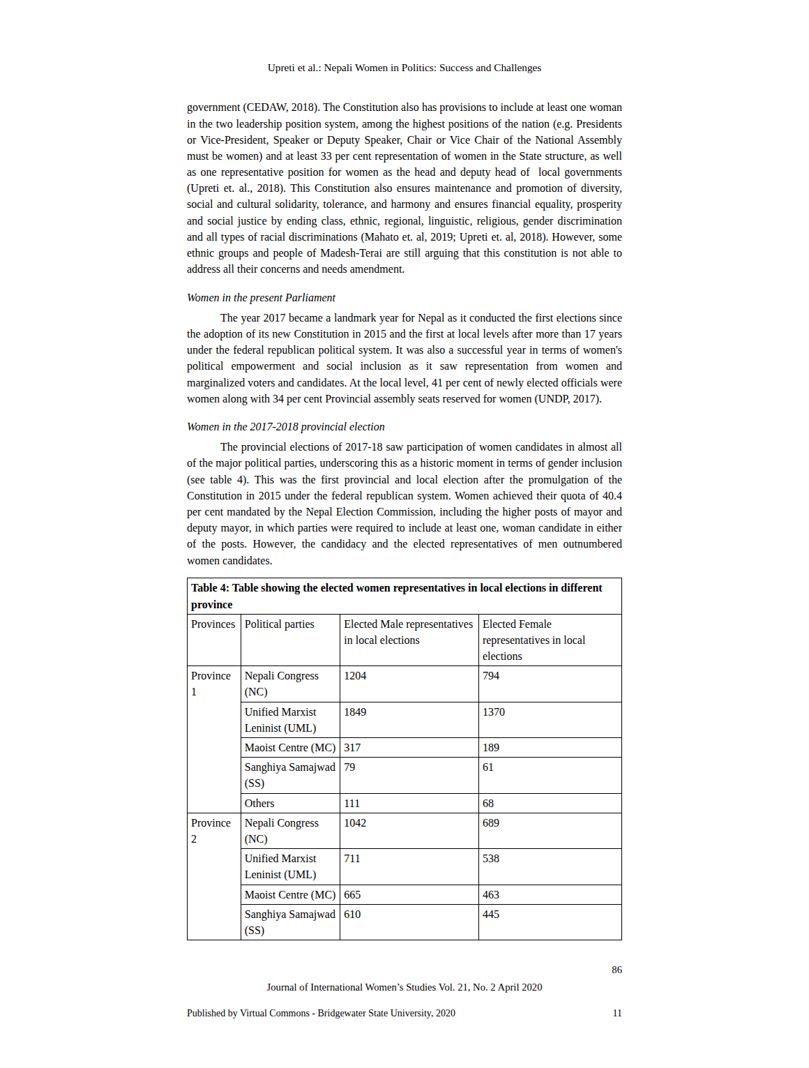Upreti et al.: Nepali Women in Politics: Success and Challenges
government (CEDAW, 2018). The Constitution also has provisions to include at least one woman in the two leadership position system, among the highest positions of the nation (e.g. Presidents or Vice-President, Speaker or Deputy Speaker, Chair or Vice Chair of the National Assembly must be women) and at least 33 per cent representation of women in the State structure, as well as one representative position for women as the head and deputy head of local governments (Upreti et. al., 2018). This Constitution also ensures maintenance and promotion of diversity, social and cultural solidarity, tolerance, and harmony and ensures financial equality, prosperity and social justice by ending class, ethnic, regional, linguistic, religious, gender discrimination and all types of racial discriminations (Mahato et. al, 2019; Upreti et. al, 2018). However, some ethnic groups and people of Madesh-Terai are still arguing that this constitution is not able to address all their concerns and needs amendment.
Women in the present Parliament
The year 2017 became a landmark year for Nepal as it conducted the first elections since the adoption of its new Constitution in 2015 and the first at local levels after more than 17 years under the federal republican political system. It was also a successful year in terms of women's political empowerment and social inclusion as it saw representation from women and marginalized voters and candidates. At the local level, 41 per cent of newly elected officials were women along with 34 per cent Provincial assembly seats reserved for women (UNDP, 2017).
Women in the 2017-2018 provincial election
The provincial elections of 2017-18 saw participation of women candidates in almost all of the major political parties, underscoring this as a historic moment in terms of gender inclusion (see table 4). This was the first provincial and local election after the promulgation of the Constitution in 2015 under the federal republican system. Women achieved their quota of 40.4 per cent mandated by the Nepal Election Commission, including the higher posts of mayor and deputy mayor, in which parties were required to include at least one, woman candidate in either of the posts. However, the candidacy and the elected representatives of men outnumbered women candidates.
| Table 4: Table showing the elected women representatives in local elections in different province |
| Provinces | Political parties | Elected Male representatives in local elections | Elected Female representatives in local elections |
| Province 1 | Nepali Congress (NC) | 1204 | 794 |
| Unified Marxist Leninist (UML) | 1849 | 1370 |
| Maoist Centre (MC) | 317 | 189 |
| Sanghiya Samajwad (SS) | 79 | 61 |
| Others | 111 | 68 |
| Province 2 | Nepali Congress (NC) | 1042 | 689 |
| Unified Marxist Leninist (UML) | 711 | 538 |
| Maoist Centre (MC) | 665 | 463 |
| Sanghiya Samajwad (SS) | 610 | 445 |
86
Journal of International Women’s Studies Vol. 21, No. 2 April 2020
Published by Virtual Commons - Bridgewater State University, 2020 11